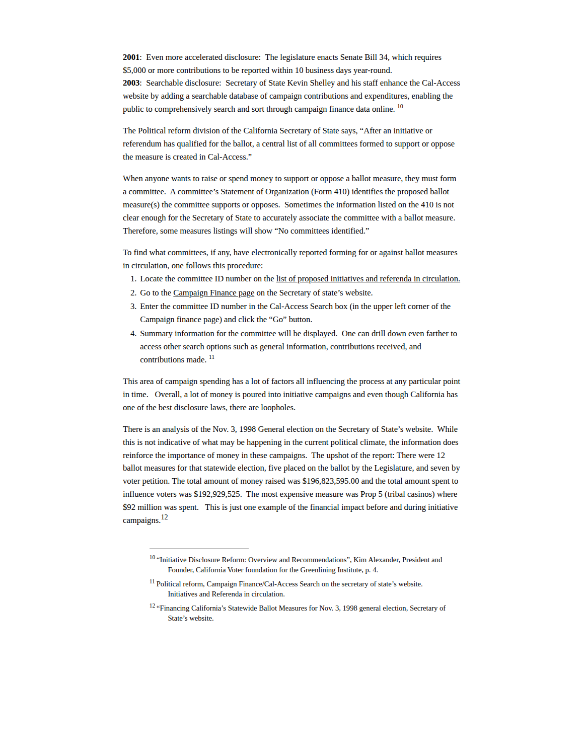2001: Even more accelerated disclosure: The legislature enacts Senate Bill 34, which requires $5,000 or more contributions to be reported within 10 business days year-round.
2003: Searchable disclosure: Secretary of State Kevin Shelley and his staff enhance the Cal-Access website by adding a searchable database of campaign contributions and expenditures, enabling the public to comprehensively search and sort through campaign finance data online. 10
The Political reform division of the California Secretary of State says, “After an initiative or referendum has qualified for the ballot, a central list of all committees formed to support or oppose the measure is created in Cal-Access.”
When anyone wants to raise or spend money to support or oppose a ballot measure, they must form a committee. A committee’s Statement of Organization (Form 410) identifies the proposed ballot measure(s) the committee supports or opposes. Sometimes the information listed on the 410 is not clear enough for the Secretary of State to accurately associate the committee with a ballot measure. Therefore, some measures listings will show “No committees identified.”
To find what committees, if any, have electronically reported forming for or against ballot measures in circulation, one follows this procedure:
Locate the committee ID number on the list of proposed initiatives and referenda in circulation.
Go to the Campaign Finance page on the Secretary of state’s website.
Enter the committee ID number in the Cal-Access Search box (in the upper left corner of the Campaign finance page) and click the “Go” button.
Summary information for the committee will be displayed. One can drill down even farther to access other search options such as general information, contributions received, and contributions made. 11
This area of campaign spending has a lot of factors all influencing the process at any particular point in time. Overall, a lot of money is poured into initiative campaigns and even though California has one of the best disclosure laws, there are loopholes.
There is an analysis of the Nov. 3, 1998 General election on the Secretary of State’s website. While this is not indicative of what may be happening in the current political climate, the information does reinforce the importance of money in these campaigns. The upshot of the report: There were 12 ballot measures for that statewide election, five placed on the ballot by the Legislature, and seven by voter petition. The total amount of money raised was $196,823,595.00 and the total amount spent to influence voters was $192,929,525. The most expensive measure was Prop 5 (tribal casinos) where $92 million was spent. This is just one example of the financial impact before and during initiative campaigns.12
10“Initiative Disclosure Reform: Overview and Recommendations”, Kim Alexander, President and Founder, California Voter foundation for the Greenlining Institute, p. 4.
11 Political reform, Campaign Finance/Cal-Access Search on the secretary of state’s website. Initiatives and Referenda in circulation.
12“Financing California’s Statewide Ballot Measures for Nov. 3, 1998 general election, Secretary of State’s website.